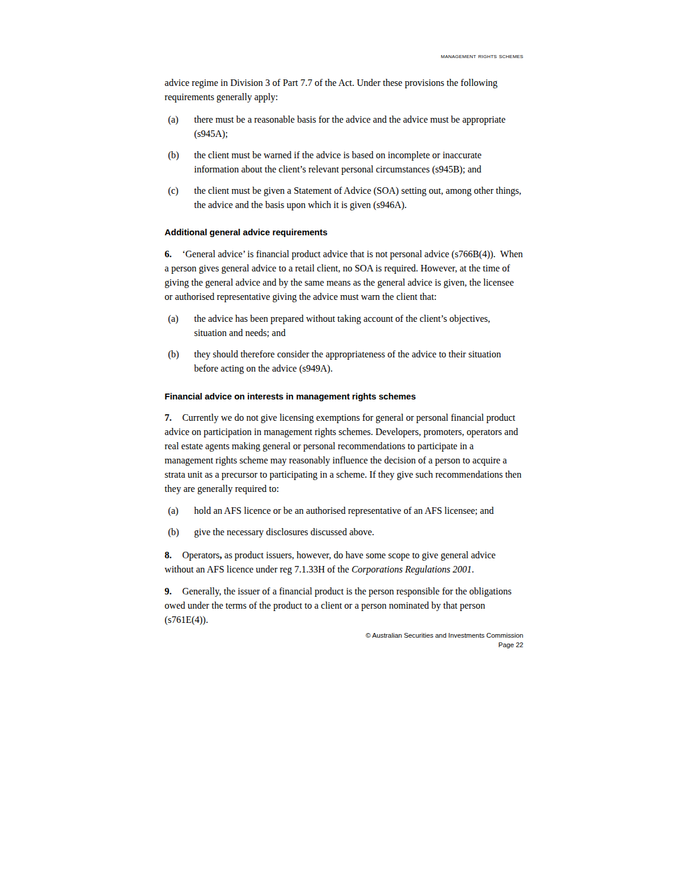MANAGEMENT RIGHTS SCHEMES
advice regime in Division 3 of Part 7.7 of the Act. Under these provisions the following requirements generally apply:
(a) there must be a reasonable basis for the advice and the advice must be appropriate (s945A);
(b) the client must be warned if the advice is based on incomplete or inaccurate information about the client’s relevant personal circumstances (s945B); and
(c) the client must be given a Statement of Advice (SOA) setting out, among other things, the advice and the basis upon which it is given (s946A).
Additional general advice requirements
6.‘General advice’ is financial product advice that is not personal advice (s766B(4)). When a person gives general advice to a retail client, no SOA is required. However, at the time of giving the general advice and by the same means as the general advice is given, the licensee or authorised representative giving the advice must warn the client that:
(a) the advice has been prepared without taking account of the client’s objectives, situation and needs; and
(b) they should therefore consider the appropriateness of the advice to their situation before acting on the advice (s949A).
Financial advice on interests in management rights schemes
7. Currently we do not give licensing exemptions for general or personal financial product advice on participation in management rights schemes. Developers, promoters, operators and real estate agents making general or personal recommendations to participate in a management rights scheme may reasonably influence the decision of a person to acquire a strata unit as a precursor to participating in a scheme. If they give such recommendations then they are generally required to:
(a) hold an AFS licence or be an authorised representative of an AFS licensee; and
(b) give the necessary disclosures discussed above.
8. Operators, as product issuers, however, do have some scope to give general advice without an AFS licence under reg 7.1.33H of the Corporations Regulations 2001.
9. Generally, the issuer of a financial product is the person responsible for the obligations owed under the terms of the product to a client or a person nominated by that person (s761E(4)).
© Australian Securities and Investments Commission
Page 22